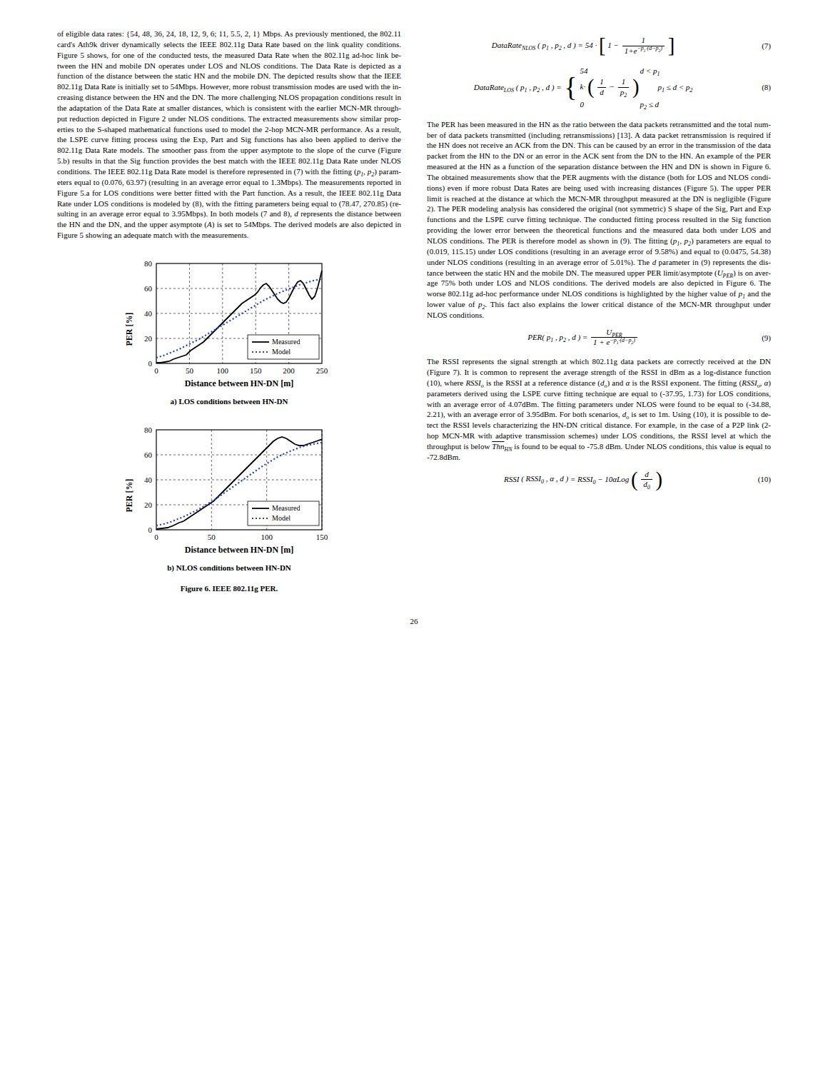of eligible data rates: {54, 48, 36, 24, 18, 12, 9, 6; 11, 5.5, 2, 1} Mbps. As previously mentioned, the 802.11 card's Ath9k driver dynamically selects the IEEE 802.11g Data Rate based on the link quality conditions. Figure 5 shows, for one of the conducted tests, the measured Data Rate when the 802.11g ad-hoc link between the HN and mobile DN operates under LOS and NLOS conditions. The Data Rate is depicted as a function of the distance between the static HN and the mobile DN. The depicted results show that the IEEE 802.11g Data Rate is initially set to 54Mbps. However, more robust transmission modes are used with the increasing distance between the HN and the DN. The more challenging NLOS propagation conditions result in the adaptation of the Data Rate at smaller distances, which is consistent with the earlier MCN-MR throughput reduction depicted in Figure 2 under NLOS conditions. The extracted measurements show similar properties to the S-shaped mathematical functions used to model the 2-hop MCN-MR performance. As a result, the LSPE curve fitting process using the Exp, Part and Sig functions has also been applied to derive the 802.11g Data Rate models. The smoother pass from the upper asymptote to the slope of the curve (Figure 5.b) results in that the Sig function provides the best match with the IEEE 802.11g Data Rate under NLOS conditions. The IEEE 802.11g Data Rate model is therefore represented in (7) with the fitting (p1, p2) parameters equal to (0.076, 63.97) (resulting in an average error equal to 1.3Mbps). The measurements reported in Figure 5.a for LOS conditions were better fitted with the Part function. As a result, the IEEE 802.11g Data Rate under LOS conditions is modeled by (8), with the fitting parameters being equal to (78.47, 270.85) (resulting in an average error equal to 3.95Mbps). In both models (7 and 8), d represents the distance between the HN and the DN, and the upper asymptote (A) is set to 54Mbps. The derived models are also depicted in Figure 5 showing an adequate match with the measurements.
PER [%] 0 20 40 60 80 0 50 100 150 200 250 Distance between HN-DN [m] Measured Model
a) LOS conditions between HN-DN
PER [%] 0 20 40 60 80 0 50 100 150 Distance between HN-DN [m] Measured Model
b) NLOS conditions between HN-DN
Figure 6. IEEE 802.11g PER.
DataRateNLOS ( p1 , p2 , d ) = 54 · [ 1 − 1 1+e−p1·(d−p2) ]
(7)
DataRateLOS ( p1 , p2 , d ) = { 54 d < p1 k· ( 1 d − 1 p2 ) p1 ≤ d < p2 0 p2 ≤ d
(8)
The PER has been measured in the HN as the ratio between the data packets retransmitted and the total number of data packets transmitted (including retransmissions) [13]. A data packet retransmission is required if the HN does not receive an ACK from the DN. This can be caused by an error in the transmission of the data packet from the HN to the DN or an error in the ACK sent from the DN to the HN. An example of the PER measured at the HN as a function of the separation distance between the HN and DN is shown in Figure 6. The obtained measurements show that the PER augments with the distance (both for LOS and NLOS conditions) even if more robust Data Rates are being used with increasing distances (Figure 5). The upper PER limit is reached at the distance at which the MCN-MR throughput measured at the DN is negligible (Figure 2). The PER modeling analysis has considered the original (not symmetric) S shape of the Sig, Part and Exp functions and the LSPE curve fitting technique. The conducted fitting process resulted in the Sig function providing the lower error between the theoretical functions and the measured data both under LOS and NLOS conditions. The PER is therefore model as shown in (9). The fitting (p1, p2) parameters are equal to (0.019, 115.15) under LOS conditions (resulting in an average error of 9.58%) and equal to (0.0475, 54.38) under NLOS conditions (resulting in an average error of 5.01%). The d parameter in (9) represents the distance between the static HN and the mobile DN. The measured upper PER limit/asymptote (UPER) is on average 75% both under LOS and NLOS conditions. The derived models are also depicted in Figure 6. The worse 802.11g ad-hoc performance under NLOS conditions is highlighted by the higher value of p1 and the lower value of p2. This fact also explains the lower critical distance of the MCN-MR throughput under NLOS conditions.
PER( p1 , p2 , d ) = UPER 1 + e−p1·(d−p2)
(9)
The RSSI represents the signal strength at which 802.11g data packets are correctly received at the DN (Figure 7). It is common to represent the average strength of the RSSI in dBm as a log-distance function (10), where RSSIo is the RSSI at a reference distance (do) and α is the RSSI exponent. The fitting (RSSIo, α) parameters derived using the LSPE curve fitting technique are equal to (-37.95, 1.73) for LOS conditions, with an average error of 4.07dBm. The fitting parameters under NLOS were found to be equal to (-34.88, 2.21), with an average error of 3.95dBm. For both scenarios, do is set to 1m. Using (10), it is possible to detect the RSSI levels characterizing the HN-DN critical distance. For example, in the case of a P2P link (2-hop MCN-MR with adaptive transmission schemes) under LOS conditions, the RSSI level at which the throughput is below ThnHN is found to be equal to -75.8 dBm. Under NLOS conditions, this value is equal to -72.8dBm.
RSSI ( RSSI0 , α , d ) = RSSI0 − 10αLog ( dd0 )
(10)
26